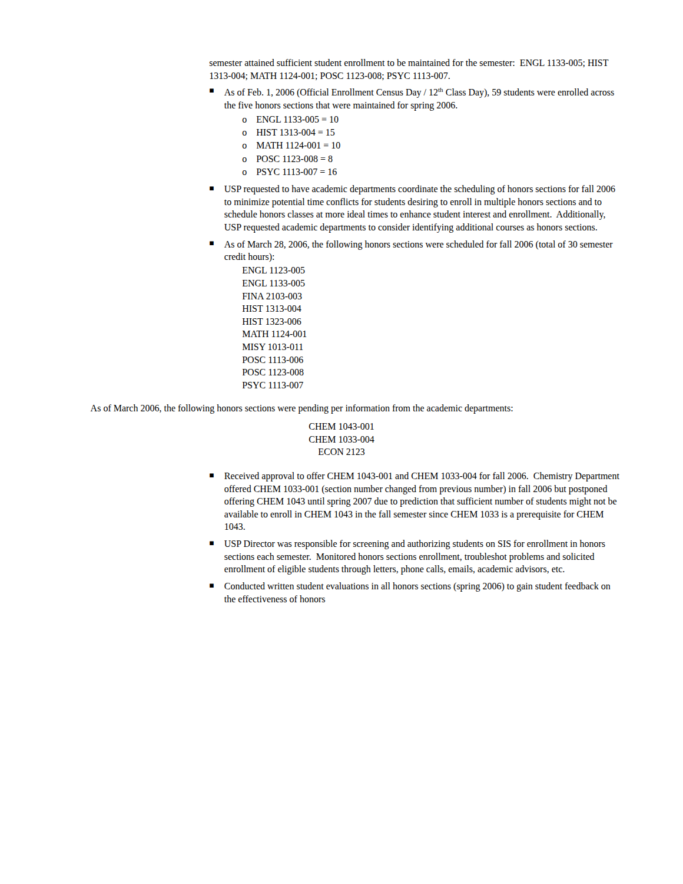semester attained sufficient student enrollment to be maintained for the semester: ENGL 1133-005; HIST 1313-004; MATH 1124-001; POSC 1123-008; PSYC 1113-007.
As of Feb. 1, 2006 (Official Enrollment Census Day / 12th Class Day), 59 students were enrolled across the five honors sections that were maintained for spring 2006.
ENGL 1133-005 = 10
HIST 1313-004 = 15
MATH 1124-001 = 10
POSC 1123-008 = 8
PSYC 1113-007 = 16
USP requested to have academic departments coordinate the scheduling of honors sections for fall 2006 to minimize potential time conflicts for students desiring to enroll in multiple honors sections and to schedule honors classes at more ideal times to enhance student interest and enrollment. Additionally, USP requested academic departments to consider identifying additional courses as honors sections.
As of March 28, 2006, the following honors sections were scheduled for fall 2006 (total of 30 semester credit hours):
ENGL 1123-005
ENGL 1133-005
FINA 2103-003
HIST 1313-004
HIST 1323-006
MATH 1124-001
MISY 1013-011
POSC 1113-006
POSC 1123-008
PSYC 1113-007
As of March 2006, the following honors sections were pending per information from the academic departments:
CHEM 1043-001
CHEM 1033-004
ECON 2123
Received approval to offer CHEM 1043-001 and CHEM 1033-004 for fall 2006. Chemistry Department offered CHEM 1033-001 (section number changed from previous number) in fall 2006 but postponed offering CHEM 1043 until spring 2007 due to prediction that sufficient number of students might not be available to enroll in CHEM 1043 in the fall semester since CHEM 1033 is a prerequisite for CHEM 1043.
USP Director was responsible for screening and authorizing students on SIS for enrollment in honors sections each semester. Monitored honors sections enrollment, troubleshot problems and solicited enrollment of eligible students through letters, phone calls, emails, academic advisors, etc.
Conducted written student evaluations in all honors sections (spring 2006) to gain student feedback on the effectiveness of honors